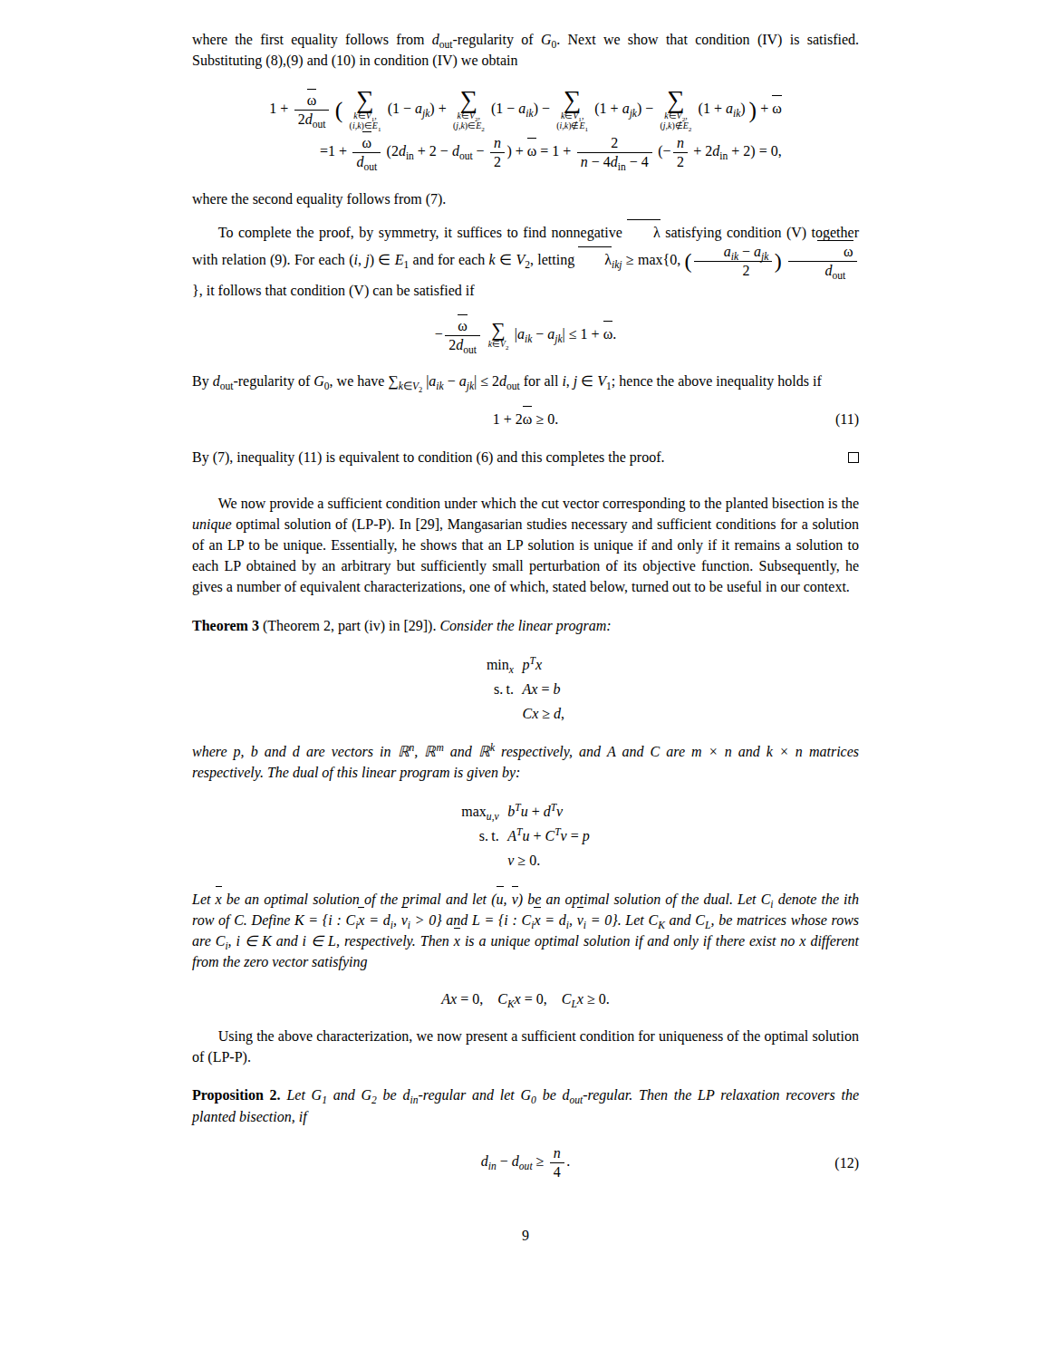where the first equality follows from dout-regularity of G0. Next we show that condition (IV) is satisfied. Substituting (8),(9) and (10) in condition (IV) we obtain
| 1 + ω 2 d out ( ∑ k ∈ V 1 , ( i , k )∈ E 1 (1 − a jk ) + ∑ k ∈ V 2 , ( j , k )∈ E 2 (1 − a ik ) − ∑ k ∈ V 1 , ( i , k )∉ E 1 (1 + a jk ) − ∑ k ∈ V 2 , ( j , k )∉ E 2 (1 + a ik ) ) + ω |
| =1 + ω d out (2 d in + 2 − d out − n 2 ) + ω = 1 + 2 n − 4 d in − 4 (− n 2 + 2 d in + 2) = 0, |
where the second equality follows from (7).
To complete the proof, by symmetry, it suffices to find nonnegative λ satisfying condition (V) together with relation (9). For each (i, j) ∈ E1 and for each k ∈ V2, letting λikj ≥ max{0, (aik − ajk 2) ωdout}, it follows that condition (V) can be satisfied if
−ω 2dout ∑k∈V2 |aik − ajk| ≤ 1 + ω.
By dout-regularity of G0, we have ∑k∈V2 |aik − ajk| ≤ 2dout for all i, j ∈ V1; hence the above inequality holds if
1 + 2ω ≥ 0.
(11)
By (7), inequality (11) is equivalent to condition (6) and this completes the proof.
We now provide a sufficient condition under which the cut vector corresponding to the planted bisection is the unique optimal solution of (LP-P). In [29], Mangasarian studies necessary and sufficient conditions for a solution of an LP to be unique. Essentially, he shows that an LP solution is unique if and only if it remains a solution to each LP obtained by an arbitrary but sufficiently small perturbation of its objective function. Subsequently, he gives a number of equivalent characterizations, one of which, stated below, turned out to be useful in our context.
Theorem 3 (Theorem 2, part (iv) in [29]). Consider the linear program:
| min x | p T x |
| s. t. | Ax = b |
| | Cx ≥ d , |
where p, b and d are vectors in ℝn, ℝm and ℝk respectively, and A and C are m × n and k × n matrices respectively. The dual of this linear program is given by:
| max u , v | b T u + d T v |
| s. t. | A T u + C T v = p |
| | v ≥ 0. |
Let x be an optimal solution of the primal and let (u, v) be an optimal solution of the dual. Let Ci denote the ith row of C. Define K = {i : Cix = di, vi > 0} and L = {i : Cix = di, vi = 0}. Let CK and CL, be matrices whose rows are Ci, i ∈ K and i ∈ L, respectively. Then x is a unique optimal solution if and only if there exist no x different from the zero vector satisfying
Ax = 0, CKx = 0, CLx ≥ 0.
Using the above characterization, we now present a sufficient condition for uniqueness of the optimal solution of (LP-P).
Proposition 2. Let G1 and G2 be din-regular and let G0 be dout-regular. Then the LP relaxation recovers the planted bisection, if
din − dout ≥ n 4.
(12)
9